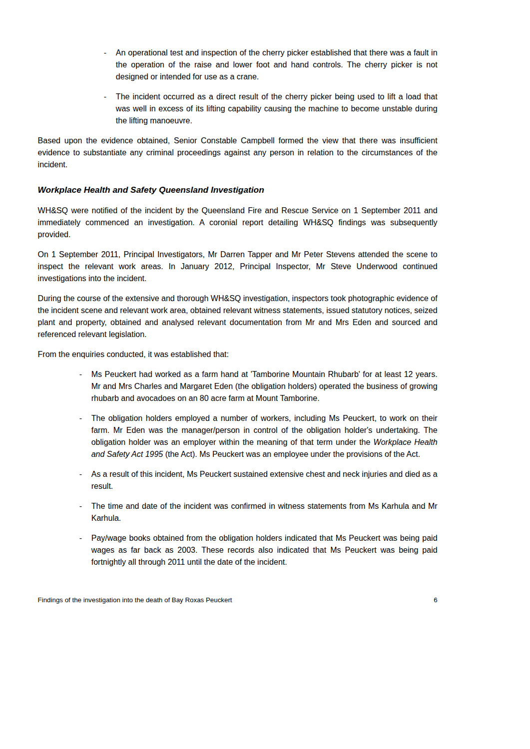An operational test and inspection of the cherry picker established that there was a fault in the operation of the raise and lower foot and hand controls. The cherry picker is not designed or intended for use as a crane.
The incident occurred as a direct result of the cherry picker being used to lift a load that was well in excess of its lifting capability causing the machine to become unstable during the lifting manoeuvre.
Based upon the evidence obtained, Senior Constable Campbell formed the view that there was insufficient evidence to substantiate any criminal proceedings against any person in relation to the circumstances of the incident.
Workplace Health and Safety Queensland Investigation
WH&SQ were notified of the incident by the Queensland Fire and Rescue Service on 1 September 2011 and immediately commenced an investigation. A coronial report detailing WH&SQ findings was subsequently provided.
On 1 September 2011, Principal Investigators, Mr Darren Tapper and Mr Peter Stevens attended the scene to inspect the relevant work areas. In January 2012, Principal Inspector, Mr Steve Underwood continued investigations into the incident.
During the course of the extensive and thorough WH&SQ investigation, inspectors took photographic evidence of the incident scene and relevant work area, obtained relevant witness statements, issued statutory notices, seized plant and property, obtained and analysed relevant documentation from Mr and Mrs Eden and sourced and referenced relevant legislation.
From the enquiries conducted, it was established that:
Ms Peuckert had worked as a farm hand at 'Tamborine Mountain Rhubarb' for at least 12 years. Mr and Mrs Charles and Margaret Eden (the obligation holders) operated the business of growing rhubarb and avocadoes on an 80 acre farm at Mount Tamborine.
The obligation holders employed a number of workers, including Ms Peuckert, to work on their farm. Mr Eden was the manager/person in control of the obligation holder's undertaking. The obligation holder was an employer within the meaning of that term under the Workplace Health and Safety Act 1995 (the Act). Ms Peuckert was an employee under the provisions of the Act.
As a result of this incident, Ms Peuckert sustained extensive chest and neck injuries and died as a result.
The time and date of the incident was confirmed in witness statements from Ms Karhula and Mr Karhula.
Pay/wage books obtained from the obligation holders indicated that Ms Peuckert was being paid wages as far back as 2003. These records also indicated that Ms Peuckert was being paid fortnightly all through 2011 until the date of the incident.
Findings of the investigation into the death of Bay Roxas Peuckert 6